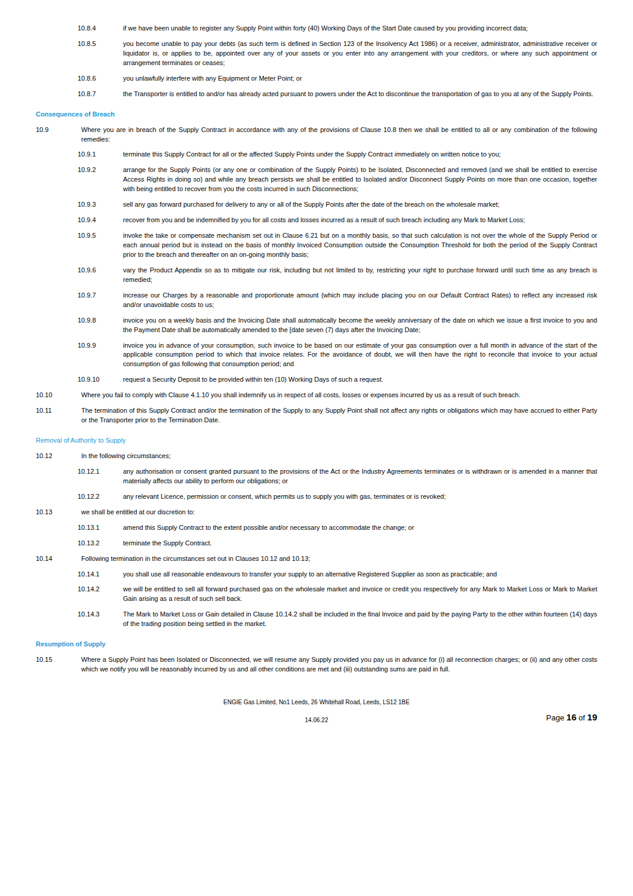10.8.4
if we have been unable to register any Supply Point within forty (40) Working Days of the Start Date caused by you providing incorrect data;
10.8.5
you become unable to pay your debts (as such term is defined in Section 123 of the Insolvency Act 1986) or a receiver, administrator, administrative receiver or liquidator is, or applies to be, appointed over any of your assets or you enter into any arrangement with your creditors, or where any such appointment or arrangement terminates or ceases;
10.8.6
you unlawfully interfere with any Equipment or Meter Point; or
10.8.7
the Transporter is entitled to and/or has already acted pursuant to powers under the Act to discontinue the transportation of gas to you at any of the Supply Points.
Consequences of Breach
10.9
Where you are in breach of the Supply Contract in accordance with any of the provisions of Clause 10.8 then we shall be entitled to all or any combination of the following remedies:
10.9.1
terminate this Supply Contract for all or the affected Supply Points under the Supply Contract immediately on written notice to you;
10.9.2
arrange for the Supply Points (or any one or combination of the Supply Points) to be Isolated, Disconnected and removed (and we shall be entitled to exercise Access Rights in doing so) and while any breach persists we shall be entitled to Isolated and/or Disconnect Supply Points on more than one occasion, together with being entitled to recover from you the costs incurred in such Disconnections;
10.9.3
sell any gas forward purchased for delivery to any or all of the Supply Points after the date of the breach on the wholesale market;
10.9.4
recover from you and be indemnified by you for all costs and losses incurred as a result of such breach including any Mark to Market Loss;
10.9.5
invoke the take or compensate mechanism set out in Clause 6.21 but on a monthly basis, so that such calculation is not over the whole of the Supply Period or each annual period but is instead on the basis of monthly Invoiced Consumption outside the Consumption Threshold for both the period of the Supply Contract prior to the breach and thereafter on an on-going monthly basis;
10.9.6
vary the Product Appendix so as to mitigate our risk, including but not limited to by, restricting your right to purchase forward until such time as any breach is remedied;
10.9.7
increase our Charges by a reasonable and proportionate amount (which may include placing you on our Default Contract Rates) to reflect any increased risk and/or unavoidable costs to us;
10.9.8
invoice you on a weekly basis and the Invoicing Date shall automatically become the weekly anniversary of the date on which we issue a first invoice to you and the Payment Date shall be automatically amended to the [date seven (7) days after the Invoicing Date;
10.9.9
invoice you in advance of your consumption, such invoice to be based on our estimate of your gas consumption over a full month in advance of the start of the applicable consumption period to which that invoice relates. For the avoidance of doubt, we will then have the right to reconcile that invoice to your actual consumption of gas following that consumption period; and
10.9.10
request a Security Deposit to be provided within ten (10) Working Days of such a request.
10.10
Where you fail to comply with Clause 4.1.10 you shall indemnify us in respect of all costs, losses or expenses incurred by us as a result of such breach.
10.11
The termination of this Supply Contract and/or the termination of the Supply to any Supply Point shall not affect any rights or obligations which may have accrued to either Party or the Transporter prior to the Termination Date.
Removal of Authority to Supply
10.12
In the following circumstances;
10.12.1
any authorisation or consent granted pursuant to the provisions of the Act or the Industry Agreements terminates or is withdrawn or is amended in a manner that materially affects our ability to perform our obligations; or
10.12.2
any relevant Licence, permission or consent, which permits us to supply you with gas, terminates or is revoked;
10.13
we shall be entitled at our discretion to:
10.13.1
amend this Supply Contract to the extent possible and/or necessary to accommodate the change; or
10.13.2
terminate the Supply Contract.
10.14
Following termination in the circumstances set out in Clauses 10.12 and 10.13;
10.14.1
you shall use all reasonable endeavours to transfer your supply to an alternative Registered Supplier as soon as practicable; and
10.14.2
we will be entitled to sell all forward purchased gas on the wholesale market and invoice or credit you respectively for any Mark to Market Loss or Mark to Market Gain arising as a result of such sell back.
10.14.3
The Mark to Market Loss or Gain detailed in Clause 10.14.2 shall be included in the final Invoice and paid by the paying Party to the other within fourteen (14) days of the trading position being settled in the market.
Resumption of Supply
10.15
Where a Supply Point has been Isolated or Disconnected, we will resume any Supply provided you pay us in advance for (i) all reconnection charges; or (ii) and any other costs which we notify you will be reasonably incurred by us and all other conditions are met and (iii) outstanding sums are paid in full.
ENGIE Gas Limited, No1 Leeds, 26 Whitehall Road, Leeds, LS12 1BE
Page 16 of 19
14.06.22